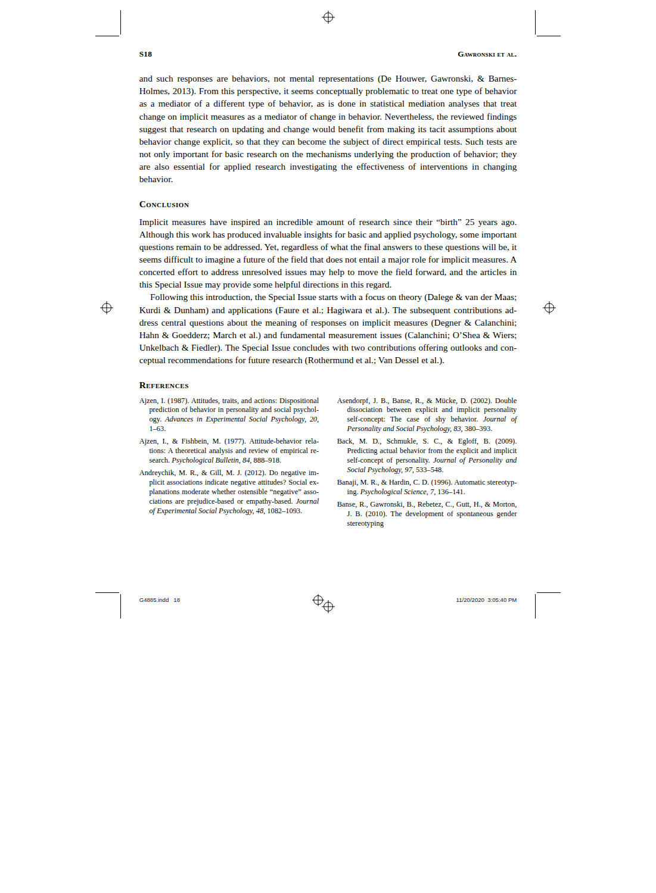S18 Gawronski et al.
and such responses are behaviors, not mental representations (De Houwer, Gawronski, & Barnes-Holmes, 2013). From this perspective, it seems conceptually problematic to treat one type of behavior as a mediator of a different type of behavior, as is done in statistical mediation analyses that treat change on implicit measures as a mediator of change in behavior. Nevertheless, the reviewed findings suggest that research on updating and change would benefit from making its tacit assumptions about behavior change explicit, so that they can become the subject of direct empirical tests. Such tests are not only important for basic research on the mechanisms underlying the production of behavior; they are also essential for applied research investigating the effectiveness of interventions in changing behavior.
Conclusion
Implicit measures have inspired an incredible amount of research since their “birth” 25 years ago. Although this work has produced invaluable insights for basic and applied psychology, some important questions remain to be addressed. Yet, regardless of what the final answers to these questions will be, it seems difficult to imagine a future of the field that does not entail a major role for implicit measures. A concerted effort to address unresolved issues may help to move the field forward, and the articles in this Special Issue may provide some helpful directions in this regard.
Following this introduction, the Special Issue starts with a focus on theory (Dalege & van der Maas; Kurdi & Dunham) and applications (Faure et al.; Hagiwara et al.). The subsequent contributions address central questions about the meaning of responses on implicit measures (Degner & Calanchini; Hahn & Goedderz; March et al.) and fundamental measurement issues (Calanchini; O’Shea & Wiers; Unkelbach & Fiedler). The Special Issue concludes with two contributions offering outlooks and conceptual recommendations for future research (Rothermund et al.; Van Dessel et al.).
References
Ajzen, I. (1987). Attitudes, traits, and actions: Dispositional prediction of behavior in personality and social psychology. Advances in Experimental Social Psychology, 20, 1–63.
Ajzen, I., & Fishbein, M. (1977). Attitude-behavior relations: A theoretical analysis and review of empirical research. Psychological Bulletin, 84, 888–918.
Andreychik, M. R., & Gill, M. J. (2012). Do negative implicit associations indicate negative attitudes? Social explanations moderate whether ostensible “negative” associations are prejudice-based or empathy-based. Journal of Experimental Social Psychology, 48, 1082–1093.
Asendorpf, J. B., Banse, R., & Mücke, D. (2002). Double dissociation between explicit and implicit personality self-concept: The case of shy behavior. Journal of Personality and Social Psychology, 83, 380–393.
Back, M. D., Schmukle, S. C., & Egloff, B. (2009). Predicting actual behavior from the explicit and implicit self-concept of personality. Journal of Personality and Social Psychology, 97, 533–548.
Banaji, M. R., & Hardin, C. D. (1996). Automatic stereotyping. Psychological Science, 7, 136–141.
Banse, R., Gawronski, B., Rebetez, C., Gutt, H., & Morton, J. B. (2010). The development of spontaneous gender stereotyping
G4885.indd 18 11/20/2020 3:05:40 PM